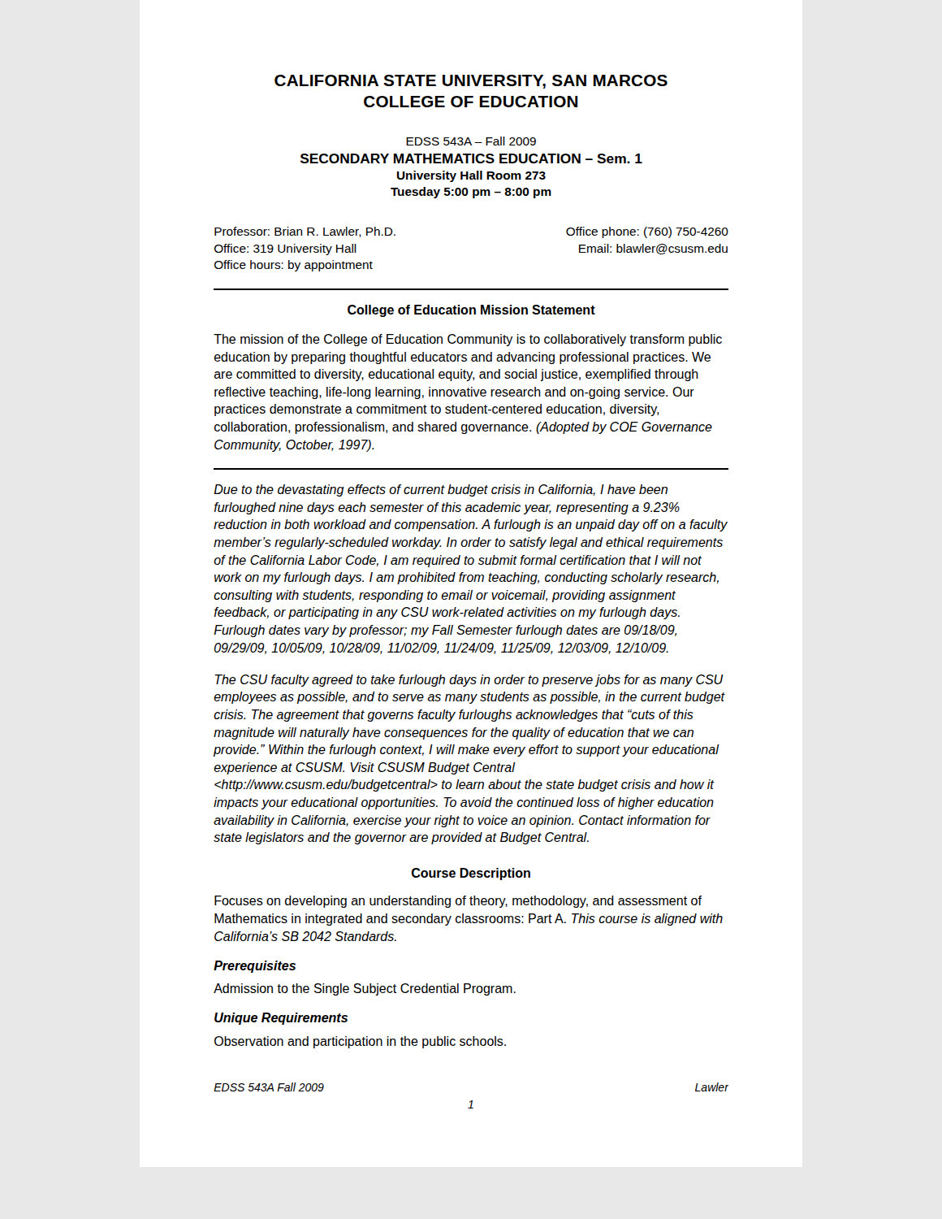CALIFORNIA STATE UNIVERSITY, SAN MARCOS
COLLEGE OF EDUCATION
EDSS 543A – Fall 2009
SECONDARY MATHEMATICS EDUCATION – Sem. 1
University Hall Room 273
Tuesday 5:00 pm – 8:00 pm
| Professor: Brian R. Lawler, Ph.D. | Office phone: (760) 750-4260 |
| Office: 319 University Hall | Email: blawler@csusm.edu |
| Office hours: by appointment | |
College of Education Mission Statement
The mission of the College of Education Community is to collaboratively transform public education by preparing thoughtful educators and advancing professional practices. We are committed to diversity, educational equity, and social justice, exemplified through reflective teaching, life-long learning, innovative research and on-going service. Our practices demonstrate a commitment to student-centered education, diversity, collaboration, professionalism, and shared governance. (Adopted by COE Governance Community, October, 1997).
Due to the devastating effects of current budget crisis in California, I have been furloughed nine days each semester of this academic year, representing a 9.23% reduction in both workload and compensation. A furlough is an unpaid day off on a faculty member’s regularly-scheduled workday. In order to satisfy legal and ethical requirements of the California Labor Code, I am required to submit formal certification that I will not work on my furlough days. I am prohibited from teaching, conducting scholarly research, consulting with students, responding to email or voicemail, providing assignment feedback, or participating in any CSU work-related activities on my furlough days. Furlough dates vary by professor; my Fall Semester furlough dates are 09/18/09, 09/29/09, 10/05/09, 10/28/09, 11/02/09, 11/24/09, 11/25/09, 12/03/09, 12/10/09.
The CSU faculty agreed to take furlough days in order to preserve jobs for as many CSU employees as possible, and to serve as many students as possible, in the current budget crisis. The agreement that governs faculty furloughs acknowledges that “cuts of this magnitude will naturally have consequences for the quality of education that we can provide.” Within the furlough context, I will make every effort to support your educational experience at CSUSM. Visit CSUSM Budget Central <http://www.csusm.edu/budgetcentral> to learn about the state budget crisis and how it impacts your educational opportunities. To avoid the continued loss of higher education availability in California, exercise your right to voice an opinion. Contact information for state legislators and the governor are provided at Budget Central.
Course Description
Focuses on developing an understanding of theory, methodology, and assessment of Mathematics in integrated and secondary classrooms: Part A. This course is aligned with California’s SB 2042 Standards.
Prerequisites
Admission to the Single Subject Credential Program.
Unique Requirements
Observation and participation in the public schools.
EDSS 543A Fall 2009 Lawler
1